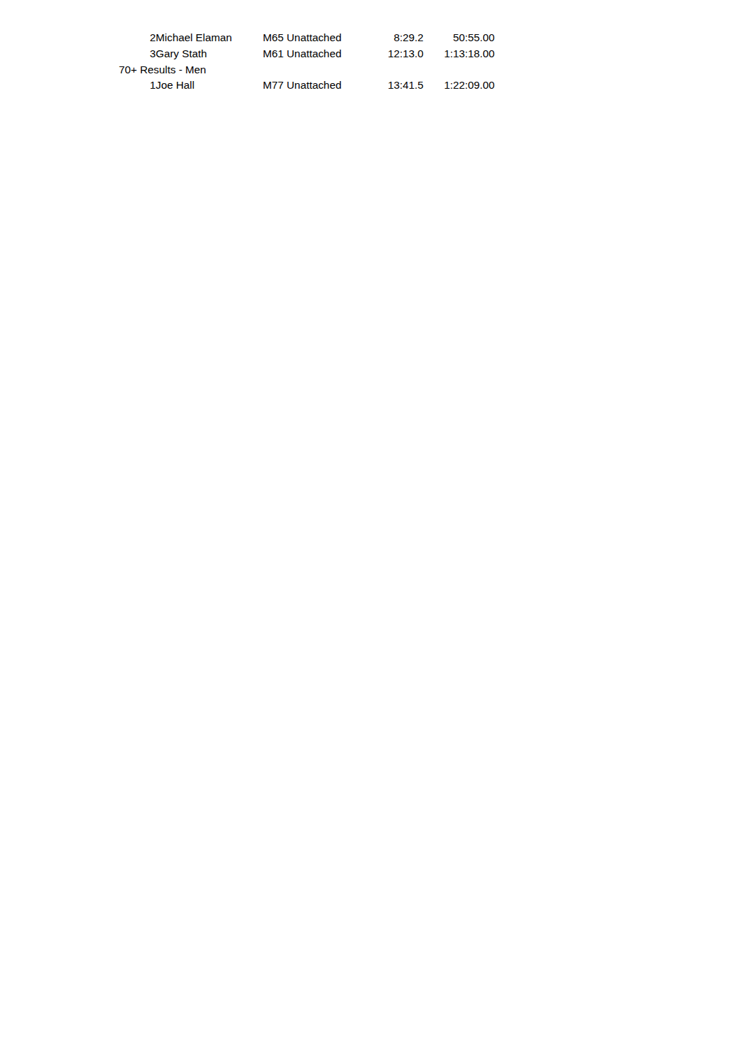| 2 | Michael Elaman | M65 Unattached | 8:29.2 | 50:55.00 |
| 3 | Gary Stath | M61 Unattached | 12:13.0 | 1:13:18.00 |
| 70+ Results - Men |
| 1 | Joe Hall | M77 Unattached | 13:41.5 | 1:22:09.00 |